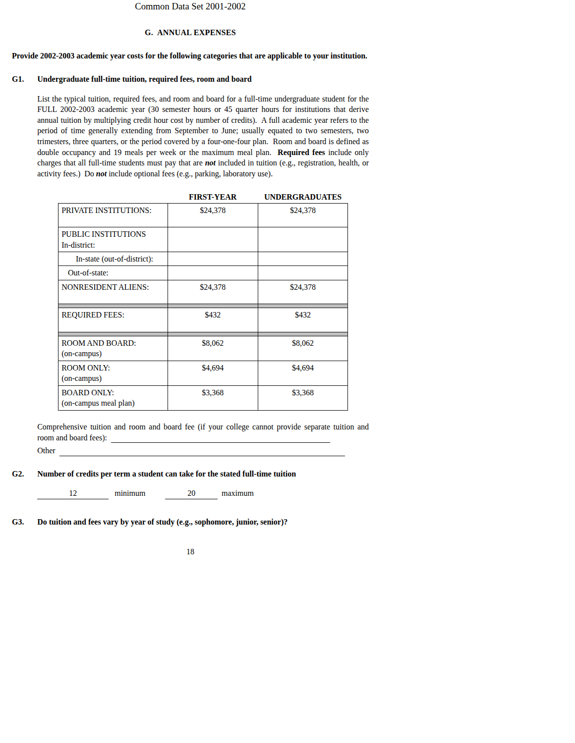Common Data Set 2001-2002
G. ANNUAL EXPENSES
Provide 2002-2003 academic year costs for the following categories that are applicable to your institution.
G1.
Undergraduate full-time tuition, required fees, room and board
List the typical tuition, required fees, and room and board for a full-time undergraduate student for the FULL 2002-2003 academic year (30 semester hours or 45 quarter hours for institutions that derive annual tuition by multiplying credit hour cost by number of credits). A full academic year refers to the period of time generally extending from September to June; usually equated to two semesters, two trimesters, three quarters, or the period covered by a four-one-four plan. Room and board is defined as double occupancy and 19 meals per week or the maximum meal plan. Required fees include only charges that all full-time students must pay that are not included in tuition (e.g., registration, health, or activity fees.) Do not include optional fees (e.g., parking, laboratory use).
| | FIRST-YEAR | UNDERGRADUATES |
| --- | --- | --- |
| PRIVATE INSTITUTIONS: | $24,378 | $24,378 |
| PUBLIC INSTITUTIONS In-district: | | |
| In-state (out-of-district): | | |
| Out-of-state: | | |
| NONRESIDENT ALIENS: | $24,378 | $24,378 |
| REQUIRED FEES: | $432 | $432 |
| ROOM AND BOARD: (on-campus) | $8,062 | $8,062 |
| ROOM ONLY: (on-campus) | $4,694 | $4,694 |
| BOARD ONLY: (on-campus meal plan) | $3,368 | $3,368 |
Comprehensive tuition and room and board fee (if your college cannot provide separate tuition and room and board fees):
Other
G2.
Number of credits per term a student can take for the stated full-time tuition
12 minimum 20 maximum
G3.
Do tuition and fees vary by year of study (e.g., sophomore, junior, senior)?
18